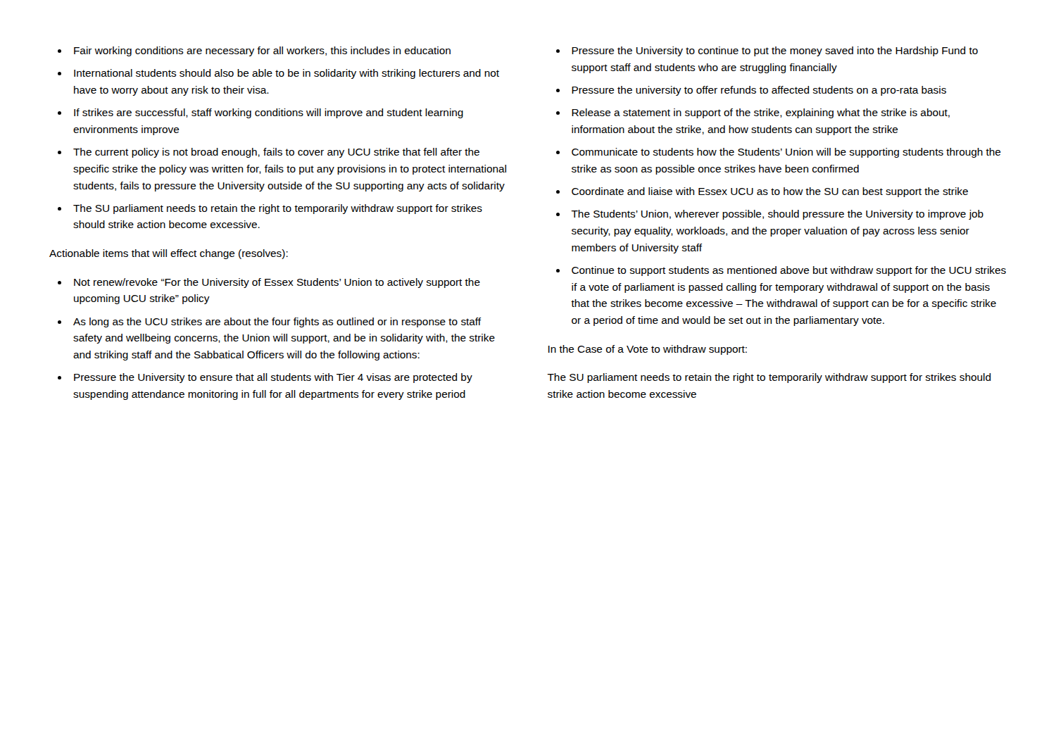Fair working conditions are necessary for all workers, this includes in education
International students should also be able to be in solidarity with striking lecturers and not have to worry about any risk to their visa.
If strikes are successful, staff working conditions will improve and student learning environments improve
The current policy is not broad enough, fails to cover any UCU strike that fell after the specific strike the policy was written for, fails to put any provisions in to protect international students, fails to pressure the University outside of the SU supporting any acts of solidarity
The SU parliament needs to retain the right to temporarily withdraw support for strikes should strike action become excessive.
Actionable items that will effect change (resolves):
Not renew/revoke “For the University of Essex Students’ Union to actively support the upcoming UCU strike” policy
As long as the UCU strikes are about the four fights as outlined or in response to staff safety and wellbeing concerns, the Union will support, and be in solidarity with, the strike and striking staff and the Sabbatical Officers will do the following actions:
Pressure the University to ensure that all students with Tier 4 visas are protected by suspending attendance monitoring in full for all departments for every strike period
Pressure the University to continue to put the money saved into the Hardship Fund to support staff and students who are struggling financially
Pressure the university to offer refunds to affected students on a pro-rata basis
Release a statement in support of the strike, explaining what the strike is about, information about the strike, and how students can support the strike
Communicate to students how the Students’ Union will be supporting students through the strike as soon as possible once strikes have been confirmed
Coordinate and liaise with Essex UCU as to how the SU can best support the strike
The Students’ Union, wherever possible, should pressure the University to improve job security, pay equality, workloads, and the proper valuation of pay across less senior members of University staff
Continue to support students as mentioned above but withdraw support for the UCU strikes if a vote of parliament is passed calling for temporary withdrawal of support on the basis that the strikes become excessive – The withdrawal of support can be for a specific strike or a period of time and would be set out in the parliamentary vote.
In the Case of a Vote to withdraw support:
The SU parliament needs to retain the right to temporarily withdraw support for strikes should strike action become excessive